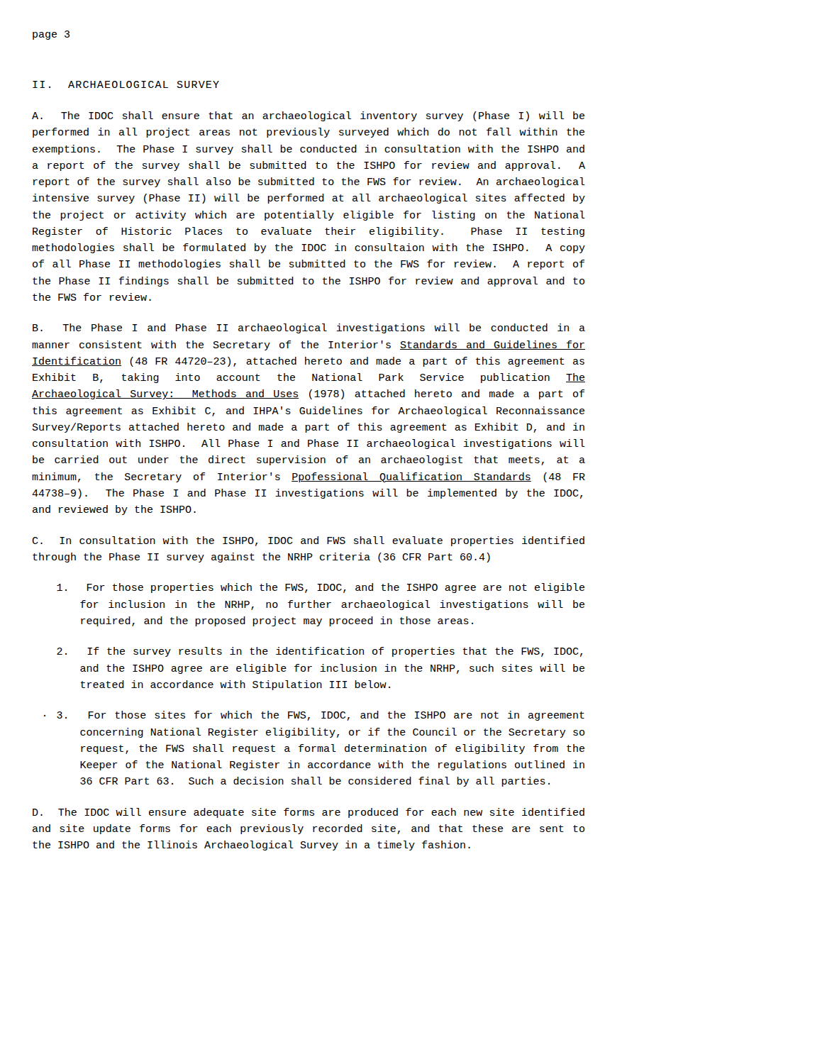page 3
II. ARCHAEOLOGICAL SURVEY
A. The IDOC shall ensure that an archaeological inventory survey (Phase I) will be performed in all project areas not previously surveyed which do not fall within the exemptions. The Phase I survey shall be conducted in consultation with the ISHPO and a report of the survey shall be submitted to the ISHPO for review and approval. A report of the survey shall also be submitted to the FWS for review. An archaeological intensive survey (Phase II) will be performed at all archaeological sites affected by the project or activity which are potentially eligible for listing on the National Register of Historic Places to evaluate their eligibility. Phase II testing methodologies shall be formulated by the IDOC in consultaion with the ISHPO. A copy of all Phase II methodologies shall be submitted to the FWS for review. A report of the Phase II findings shall be submitted to the ISHPO for review and approval and to the FWS for review.
B. The Phase I and Phase II archaeological investigations will be conducted in a manner consistent with the Secretary of the Interior's Standards and Guidelines for Identification (48 FR 44720–23), attached hereto and made a part of this agreement as Exhibit B, taking into account the National Park Service publication The Archaeological Survey: Methods and Uses (1978) attached hereto and made a part of this agreement as Exhibit C, and IHPA's Guidelines for Archaeological Reconnaissance Survey/Reports attached hereto and made a part of this agreement as Exhibit D, and in consultation with ISHPO. All Phase I and Phase II archaeological investigations will be carried out under the direct supervision of an archaeologist that meets, at a minimum, the Secretary of Interior's Ppofessional Qualification Standards (48 FR 44738–9). The Phase I and Phase II investigations will be implemented by the IDOC, and reviewed by the ISHPO.
C. In consultation with the ISHPO, IDOC and FWS shall evaluate properties identified through the Phase II survey against the NRHP criteria (36 CFR Part 60.4)
1. For those properties which the FWS, IDOC, and the ISHPO agree are not eligible for inclusion in the NRHP, no further archaeological investigations will be required, and the proposed project may proceed in those areas.
2. If the survey results in the identification of properties that the FWS, IDOC, and the ISHPO agree are eligible for inclusion in the NRHP, such sites will be treated in accordance with Stipulation III below.
3. For those sites for which the FWS, IDOC, and the ISHPO are not in agreement concerning National Register eligibility, or if the Council or the Secretary so request, the FWS shall request a formal determination of eligibility from the Keeper of the National Register in accordance with the regulations outlined in 36 CFR Part 63. Such a decision shall be considered final by all parties.
D. The IDOC will ensure adequate site forms are produced for each new site identified and site update forms for each previously recorded site, and that these are sent to the ISHPO and the Illinois Archaeological Survey in a timely fashion.